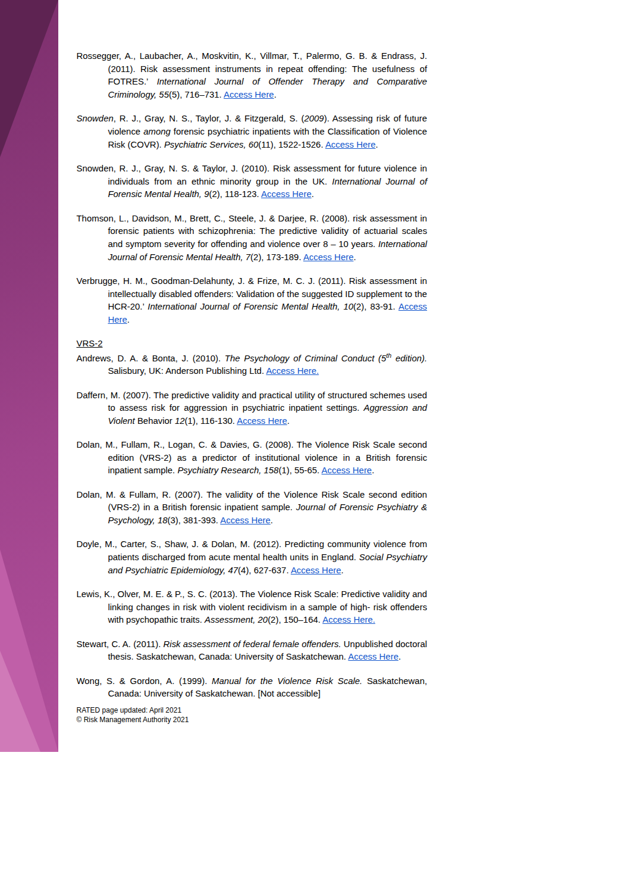Rossegger, A., Laubacher, A., Moskvitin, K., Villmar, T., Palermo, G. B. & Endrass, J. (2011). Risk assessment instruments in repeat offending: The usefulness of FOTRES.’ International Journal of Offender Therapy and Comparative Criminology, 55(5), 716–731. Access Here.
Snowden, R. J., Gray, N. S., Taylor, J. & Fitzgerald, S. (2009). Assessing risk of future violence among forensic psychiatric inpatients with the Classification of Violence Risk (COVR). Psychiatric Services, 60(11), 1522-1526. Access Here.
Snowden, R. J., Gray, N. S. & Taylor, J. (2010). Risk assessment for future violence in individuals from an ethnic minority group in the UK. International Journal of Forensic Mental Health, 9(2), 118-123. Access Here.
Thomson, L., Davidson, M., Brett, C., Steele, J. & Darjee, R. (2008). risk assessment in forensic patients with schizophrenia: The predictive validity of actuarial scales and symptom severity for offending and violence over 8 – 10 years. International Journal of Forensic Mental Health, 7(2), 173-189. Access Here.
Verbrugge, H. M., Goodman-Delahunty, J. & Frize, M. C. J. (2011). Risk assessment in intellectually disabled offenders: Validation of the suggested ID supplement to the HCR-20.’ International Journal of Forensic Mental Health, 10(2), 83-91. Access Here.
VRS-2
Andrews, D. A. & Bonta, J. (2010). The Psychology of Criminal Conduct (5th edition). Salisbury, UK: Anderson Publishing Ltd. Access Here.
Daffern, M. (2007). The predictive validity and practical utility of structured schemes used to assess risk for aggression in psychiatric inpatient settings. Aggression and Violent Behavior 12(1), 116-130. Access Here.
Dolan, M., Fullam, R., Logan, C. & Davies, G. (2008). The Violence Risk Scale second edition (VRS-2) as a predictor of institutional violence in a British forensic inpatient sample. Psychiatry Research, 158(1), 55-65. Access Here.
Dolan, M. & Fullam, R. (2007). The validity of the Violence Risk Scale second edition (VRS-2) in a British forensic inpatient sample. Journal of Forensic Psychiatry & Psychology, 18(3), 381-393. Access Here.
Doyle, M., Carter, S., Shaw, J. & Dolan, M. (2012). Predicting community violence from patients discharged from acute mental health units in England. Social Psychiatry and Psychiatric Epidemiology, 47(4), 627-637. Access Here.
Lewis, K., Olver, M. E. & P., S. C. (2013). The Violence Risk Scale: Predictive validity and linking changes in risk with violent recidivism in a sample of high- risk offenders with psychopathic traits. Assessment, 20(2), 150–164. Access Here.
Stewart, C. A. (2011). Risk assessment of federal female offenders. Unpublished doctoral thesis. Saskatchewan, Canada: University of Saskatchewan. Access Here.
Wong, S. & Gordon, A. (1999). Manual for the Violence Risk Scale. Saskatchewan, Canada: University of Saskatchewan. [Not accessible]
RATED page updated: April 2021
© Risk Management Authority 2021